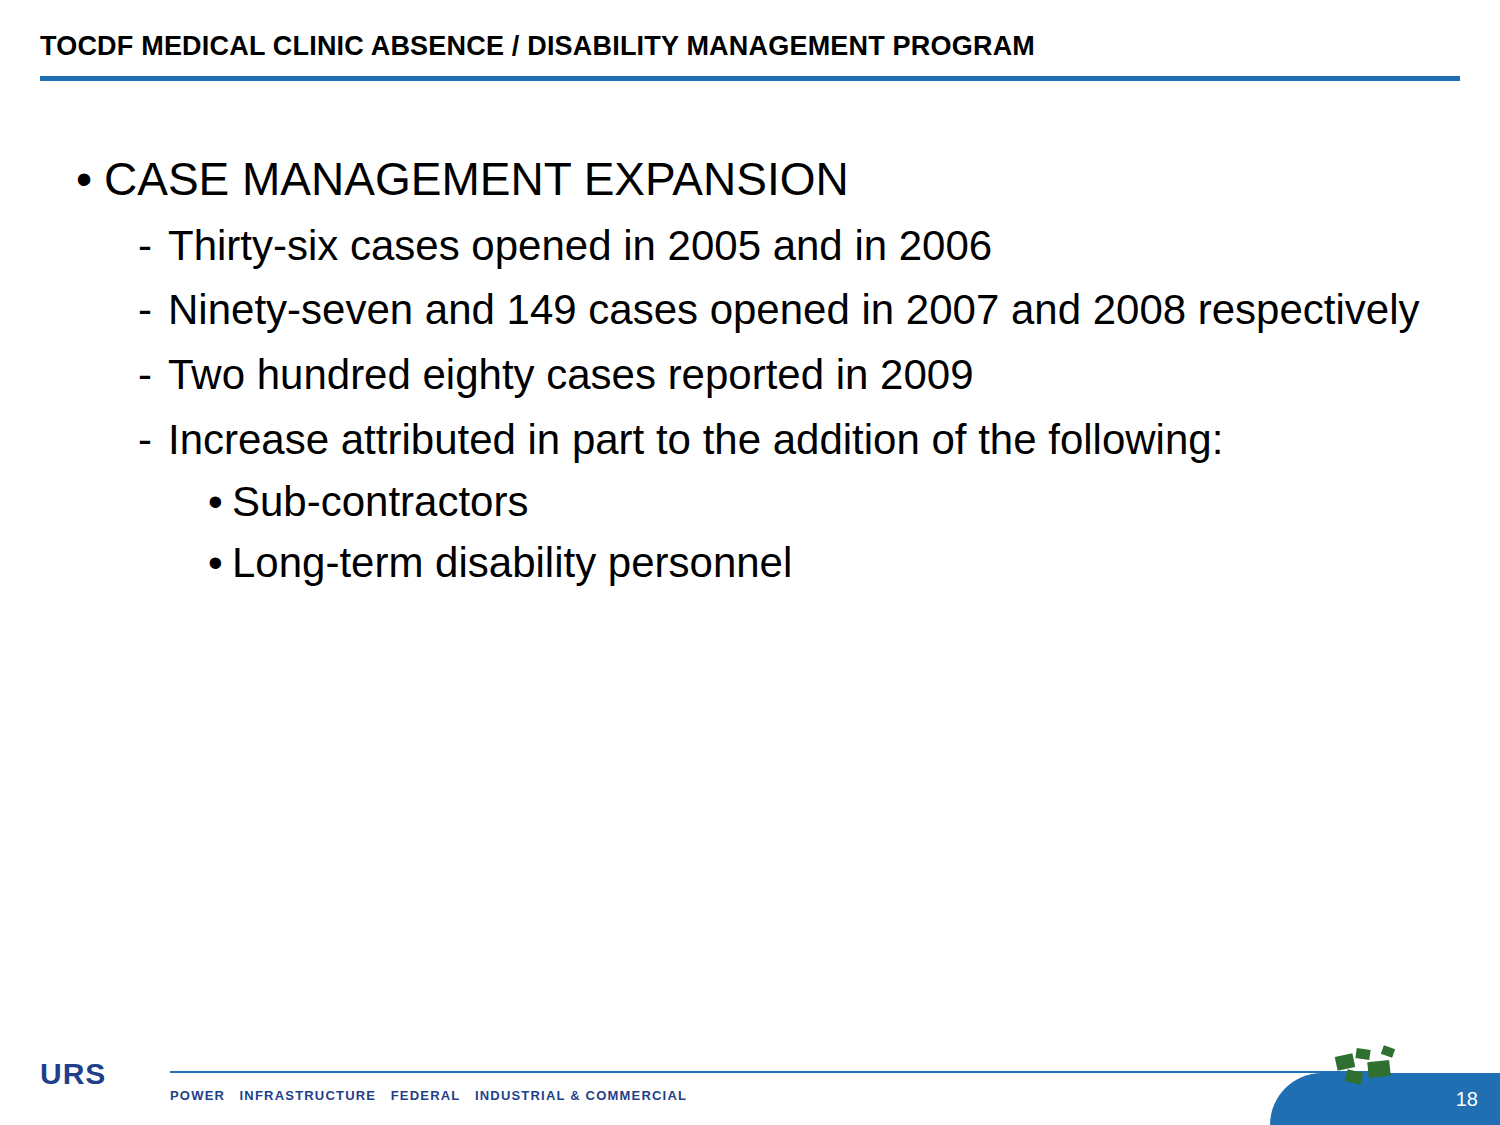TOCDF MEDICAL CLINIC ABSENCE / DISABILITY MANAGEMENT PROGRAM
CASE MANAGEMENT EXPANSION
Thirty-six cases opened in 2005 and in 2006
Ninety-seven and 149 cases opened in 2007 and 2008 respectively
Two hundred eighty cases reported in 2009
Increase attributed in part to the addition of the following:
Sub-contractors
Long-term disability personnel
URS
POWER INFRASTRUCTURE FEDERAL INDUSTRIAL & COMMERCIAL
18